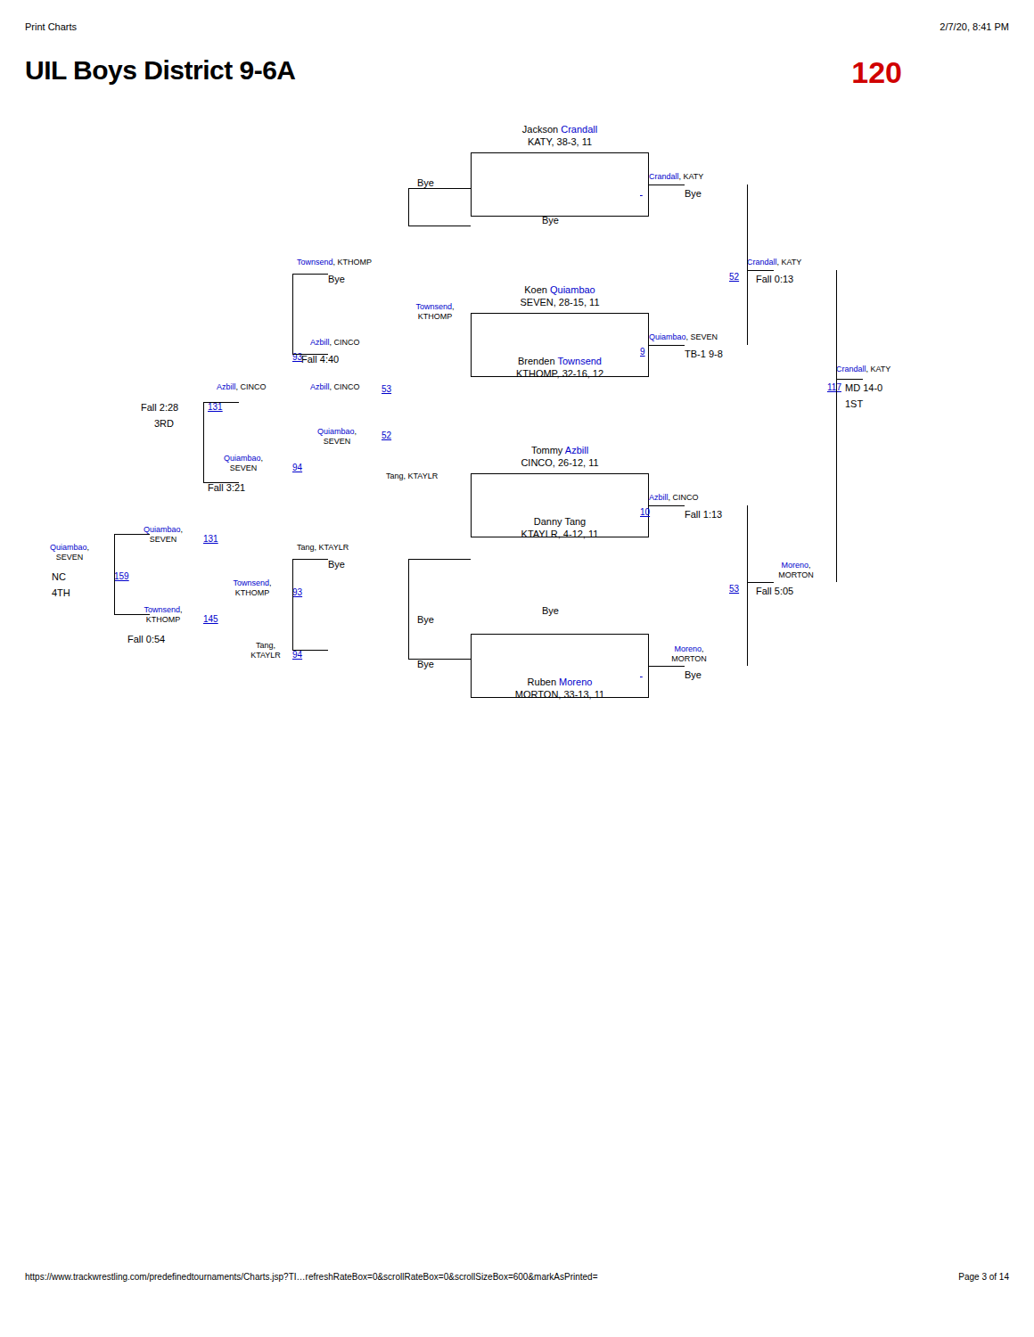Print Charts 2/7/20, 8:41 PM
UIL Boys District 9-6A
120
Jackson Crandall
KATY, 38-3, 11
Bye
Bye
Koen Quiambao
SEVEN, 28-15, 11
Brenden Townsend
KTHOMP, 32-16, 12
Tommy Azbill
CINCO, 26-12, 11
Danny Tang
KTAYLR, 4-12, 11
Bye
Ruben Moreno
MORTON, 33-13, 11
Bye
Crandall, KATY
Bye
Quiambao, SEVEN
TB-1 9-8
9
Azbill, CINCO
Fall 1:13
10
Moreno,
MORTON
Bye
Crandall, KATY
Fall 0:13
52
Moreno,
MORTON
Fall 5:05
53
Crandall, KATY
MD 14-0
1ST
117
Townsend, KTHOMP
Bye
Azbill, CINCO
Fall 4:40
93
Azbill, CINCO
53
Azbill, CINCO
Fall 2:28
3RD
131
Quiambao,
SEVEN
52
Quiambao,
SEVEN
Fall 3:21
94
Tang, KTAYLR
Quiambao,
SEVEN
131
Quiambao,
SEVEN
NC
4TH
159
Tang, KTAYLR
Bye
Townsend,
KTHOMP
93
Townsend,
KTHOMP
Fall 0:54
145
Tang,
KTAYLR
94
Bye
Townsend,
KTHOMP
https://www.trackwrestling.com/predefinedtournaments/Charts.jsp?TI…refreshRateBox=0&scrollRateBox=0&scrollSizeBox=600&markAsPrinted= Page 3 of 14